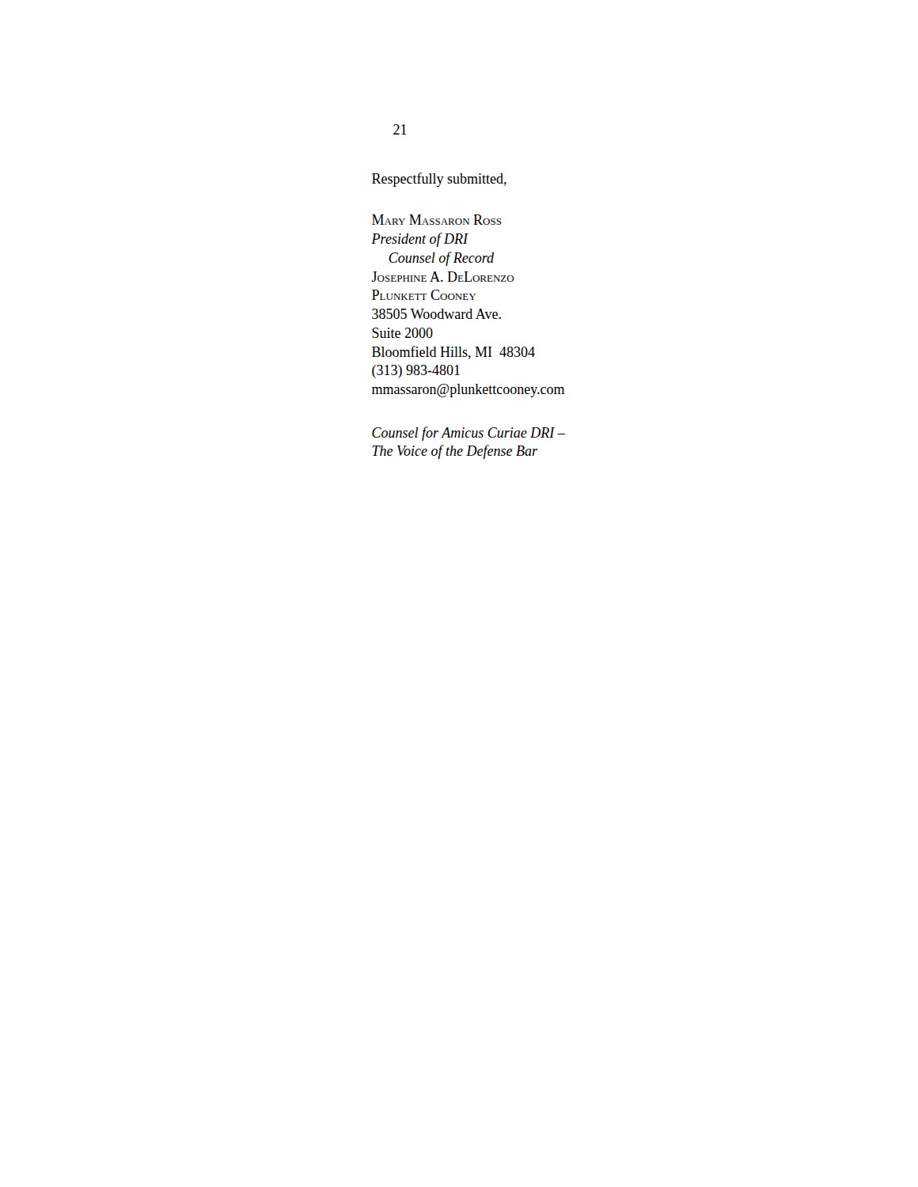21
Respectfully submitted,
Mary Massaron Ross
President of DRI
Counsel of Record
Josephine A. DeLorenzo
Plunkett Cooney
38505 Woodward Ave.
Suite 2000
Bloomfield Hills, MI 48304
(313) 983-4801
mmassaron@plunkettcooney.com
Counsel for Amicus Curiae DRI –
The Voice of the Defense Bar